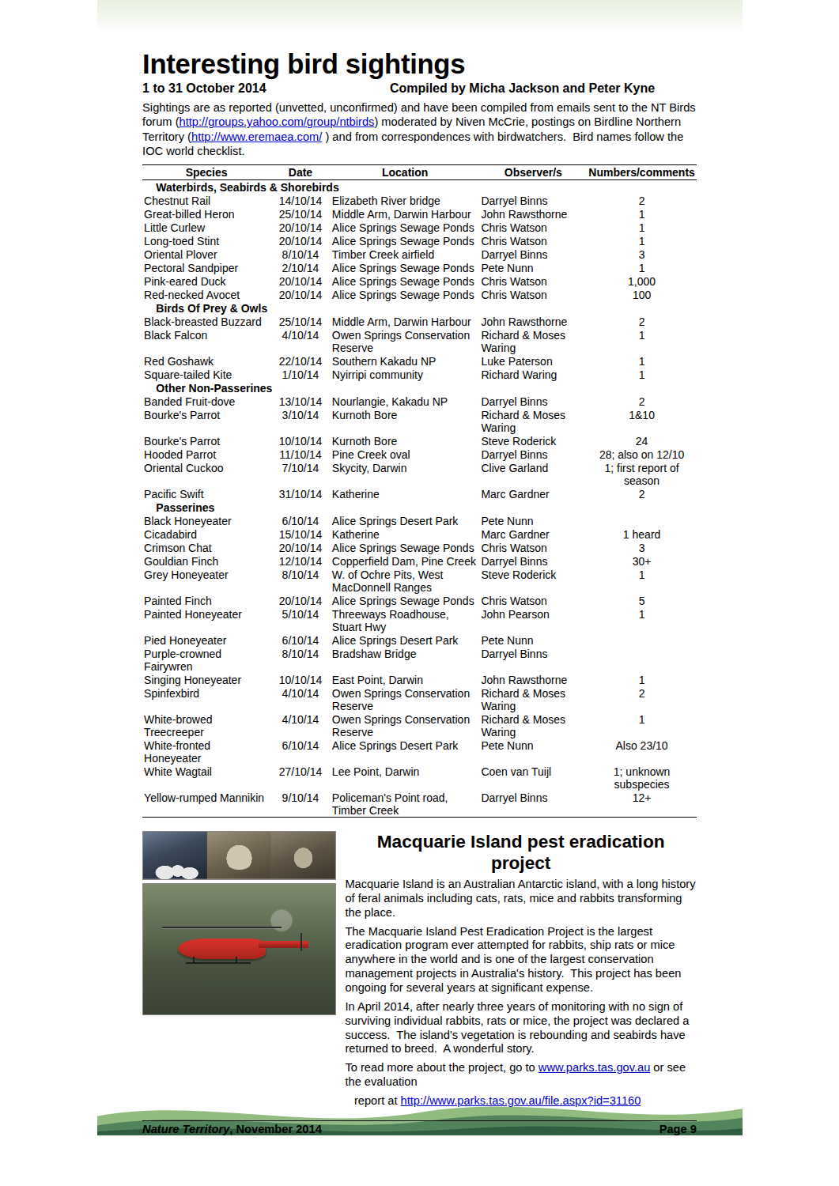Interesting bird sightings
1 to 31 October 2014 Compiled by Micha Jackson and Peter Kyne
Sightings are as reported (unvetted, unconfirmed) and have been compiled from emails sent to the NT Birds forum (http://groups.yahoo.com/group/ntbirds) moderated by Niven McCrie, postings on Birdline Northern Territory (http://www.eremaea.com/ ) and from correspondences with birdwatchers. Bird names follow the IOC world checklist.
| Species | Date | Location | Observer/s | Numbers/comments |
| --- | --- | --- | --- | --- |
| Waterbirds, Seabirds & Shorebirds |
| Chestnut Rail | 14/10/14 | Elizabeth River bridge | Darryel Binns | 2 |
| Great-billed Heron | 25/10/14 | Middle Arm, Darwin Harbour | John Rawsthorne | 1 |
| Little Curlew | 20/10/14 | Alice Springs Sewage Ponds | Chris Watson | 1 |
| Long-toed Stint | 20/10/14 | Alice Springs Sewage Ponds | Chris Watson | 1 |
| Oriental Plover | 8/10/14 | Timber Creek airfield | Darryel Binns | 3 |
| Pectoral Sandpiper | 2/10/14 | Alice Springs Sewage Ponds | Pete Nunn | 1 |
| Pink-eared Duck | 20/10/14 | Alice Springs Sewage Ponds | Chris Watson | 1,000 |
| Red-necked Avocet | 20/10/14 | Alice Springs Sewage Ponds | Chris Watson | 100 |
| Birds Of Prey & Owls |
| Black-breasted Buzzard | 25/10/14 | Middle Arm, Darwin Harbour | John Rawsthorne | 2 |
| Black Falcon | 4/10/14 | Owen Springs Conservation Reserve | Richard & Moses Waring | 1 |
| Red Goshawk | 22/10/14 | Southern Kakadu NP | Luke Paterson | 1 |
| Square-tailed Kite | 1/10/14 | Nyirripi community | Richard Waring | 1 |
| Other Non-Passerines |
| Banded Fruit-dove | 13/10/14 | Nourlangie, Kakadu NP | Darryel Binns | 2 |
| Bourke's Parrot | 3/10/14 | Kurnoth Bore | Richard & Moses Waring | 1&10 |
| Bourke's Parrot | 10/10/14 | Kurnoth Bore | Steve Roderick | 24 |
| Hooded Parrot | 11/10/14 | Pine Creek oval | Darryel Binns | 28; also on 12/10 |
| Oriental Cuckoo | 7/10/14 | Skycity, Darwin | Clive Garland | 1; first report of season |
| Pacific Swift | 31/10/14 | Katherine | Marc Gardner | 2 |
| Passerines |
| Black Honeyeater | 6/10/14 | Alice Springs Desert Park | Pete Nunn | |
| Cicadabird | 15/10/14 | Katherine | Marc Gardner | 1 heard |
| Crimson Chat | 20/10/14 | Alice Springs Sewage Ponds | Chris Watson | 3 |
| Gouldian Finch | 12/10/14 | Copperfield Dam, Pine Creek | Darryel Binns | 30+ |
| Grey Honeyeater | 8/10/14 | W. of Ochre Pits, West MacDonnell Ranges | Steve Roderick | 1 |
| Painted Finch | 20/10/14 | Alice Springs Sewage Ponds | Chris Watson | 5 |
| Painted Honeyeater | 5/10/14 | Threeways Roadhouse, Stuart Hwy | John Pearson | 1 |
| Pied Honeyeater | 6/10/14 | Alice Springs Desert Park | Pete Nunn | |
| Purple-crowned Fairywren | 8/10/14 | Bradshaw Bridge | Darryel Binns | |
| Singing Honeyeater | 10/10/14 | East Point, Darwin | John Rawsthorne | 1 |
| Spinfexbird | 4/10/14 | Owen Springs Conservation Reserve | Richard & Moses Waring | 2 |
| White-browed Treecreeper | 4/10/14 | Owen Springs Conservation Reserve | Richard & Moses Waring | 1 |
| White-fronted Honeyeater | 6/10/14 | Alice Springs Desert Park | Pete Nunn | Also 23/10 |
| White Wagtail | 27/10/14 | Lee Point, Darwin | Coen van Tuijl | 1; unknown subspecies |
| Yellow-rumped Mannikin | 9/10/14 | Policeman's Point road, Timber Creek | Darryel Binns | 12+ |
Macquarie Island pest eradication project
Macquarie Island is an Australian Antarctic island, with a long history of feral animals including cats, rats, mice and rabbits transforming the place.
The Macquarie Island Pest Eradication Project is the largest eradication program ever attempted for rabbits, ship rats or mice anywhere in the world and is one of the largest conservation management projects in Australia's history. This project has been ongoing for several years at significant expense.
In April 2014, after nearly three years of monitoring with no sign of surviving individual rabbits, rats or mice, the project was declared a success. The island's vegetation is rebounding and seabirds have returned to breed. A wonderful story.
To read more about the project, go to www.parks.tas.gov.au or see the evaluation
report at http://www.parks.tas.gov.au/file.aspx?id=31160
Nature Territory, November 2014 Page 9